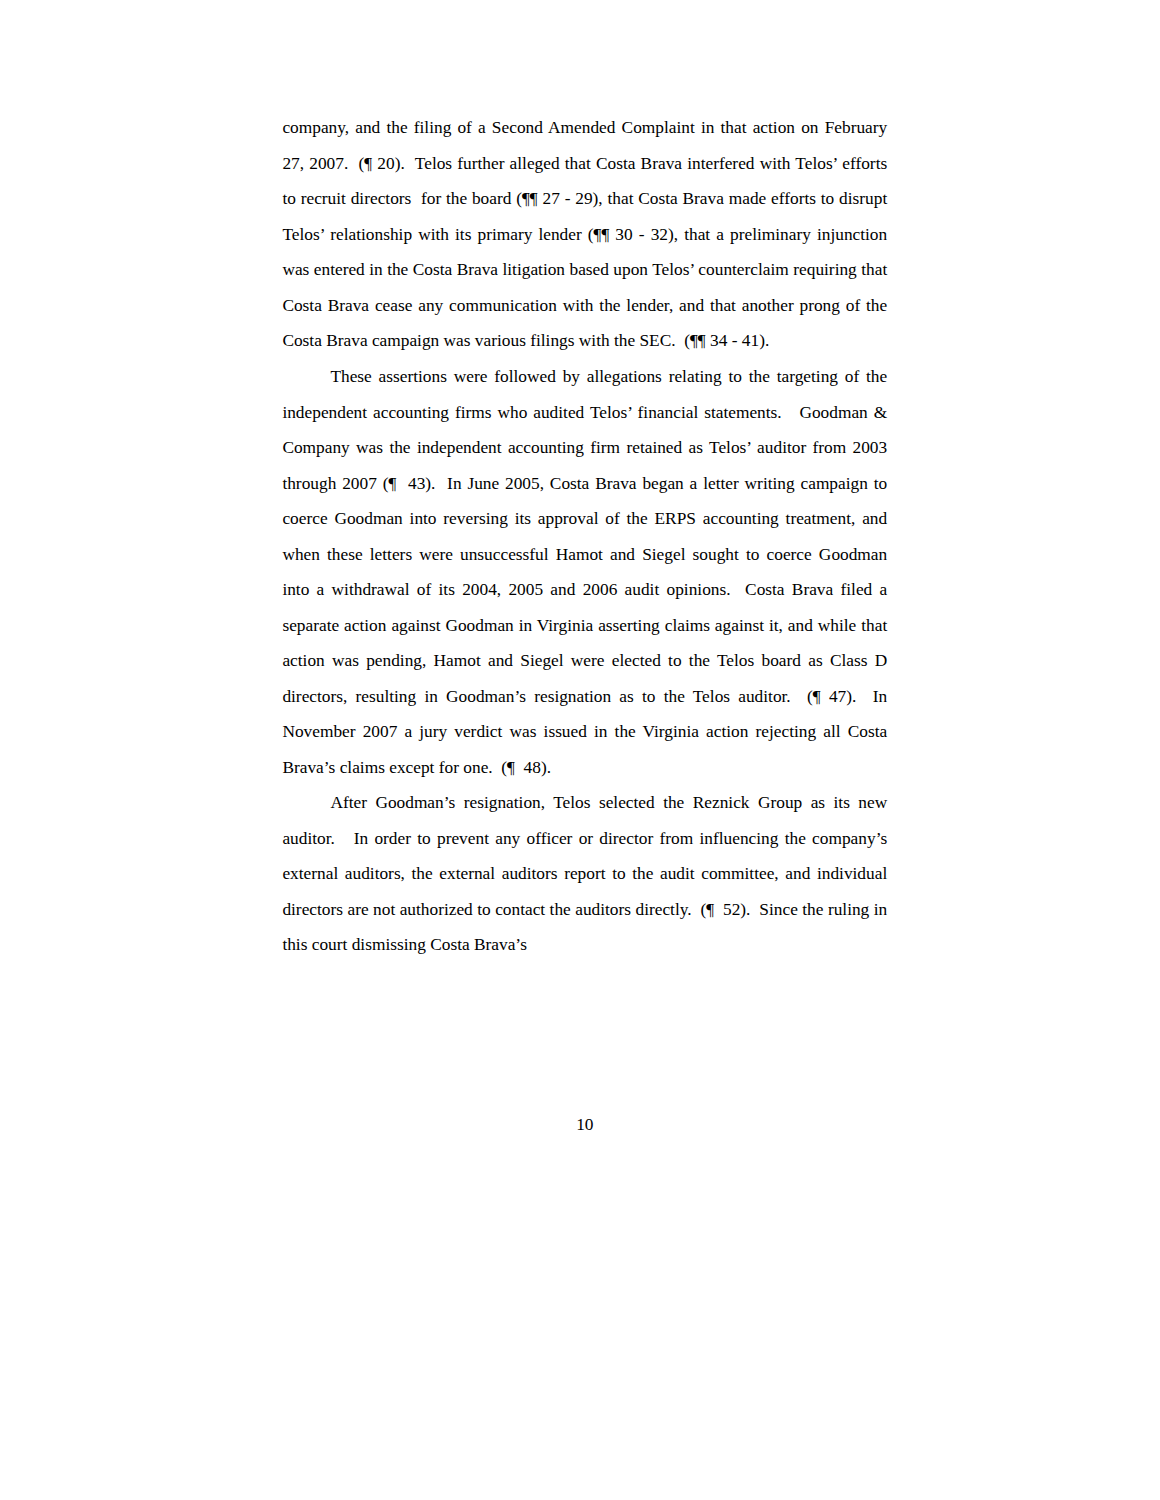company, and the filing of a Second Amended Complaint in that action on February 27, 2007. (¶ 20). Telos further alleged that Costa Brava interfered with Telos’ efforts to recruit directors for the board (¶¶ 27 - 29), that Costa Brava made efforts to disrupt Telos’ relationship with its primary lender (¶¶ 30 - 32), that a preliminary injunction was entered in the Costa Brava litigation based upon Telos’ counterclaim requiring that Costa Brava cease any communication with the lender, and that another prong of the Costa Brava campaign was various filings with the SEC. (¶¶ 34 - 41).
These assertions were followed by allegations relating to the targeting of the independent accounting firms who audited Telos’ financial statements. Goodman & Company was the independent accounting firm retained as Telos’ auditor from 2003 through 2007 (¶ 43). In June 2005, Costa Brava began a letter writing campaign to coerce Goodman into reversing its approval of the ERPS accounting treatment, and when these letters were unsuccessful Hamot and Siegel sought to coerce Goodman into a withdrawal of its 2004, 2005 and 2006 audit opinions. Costa Brava filed a separate action against Goodman in Virginia asserting claims against it, and while that action was pending, Hamot and Siegel were elected to the Telos board as Class D directors, resulting in Goodman’s resignation as to the Telos auditor. (¶ 47). In November 2007 a jury verdict was issued in the Virginia action rejecting all Costa Brava’s claims except for one. (¶ 48).
After Goodman’s resignation, Telos selected the Reznick Group as its new auditor. In order to prevent any officer or director from influencing the company’s external auditors, the external auditors report to the audit committee, and individual directors are not authorized to contact the auditors directly. (¶ 52). Since the ruling in this court dismissing Costa Brava’s
10